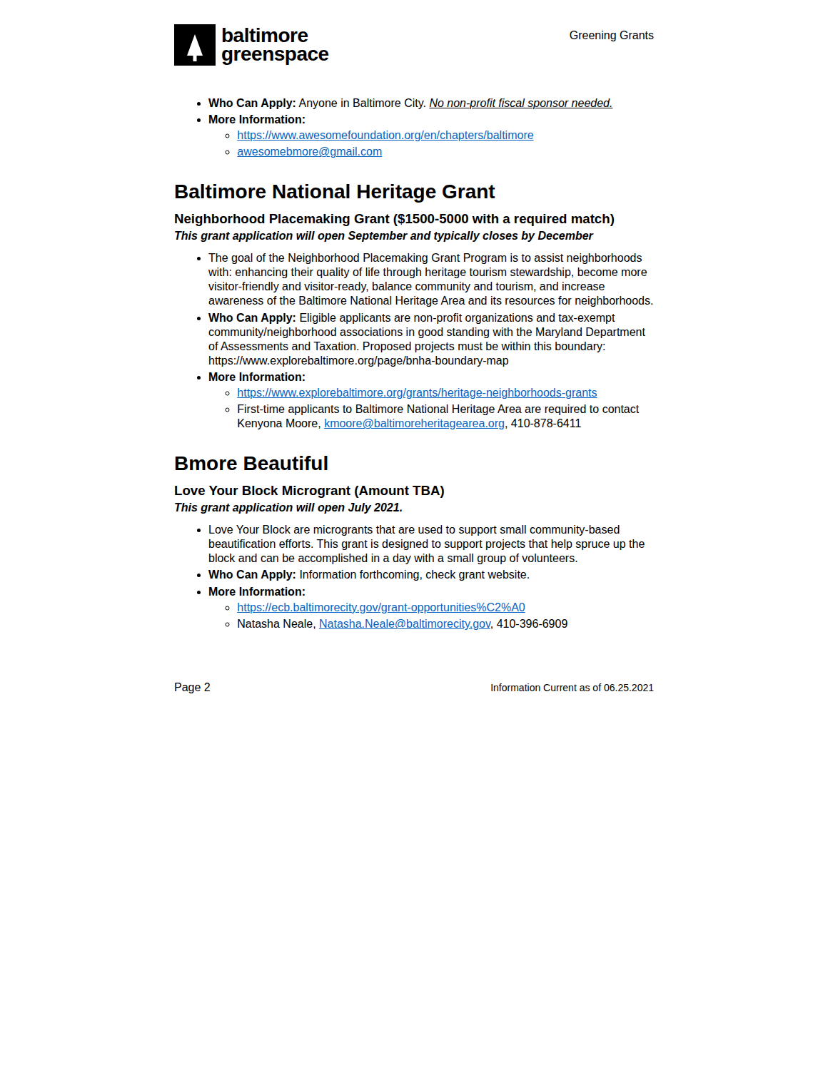baltimore
greenspace
Greening Grants
Who Can Apply: Anyone in Baltimore City. No non-profit fiscal sponsor needed.
More Information:
https://www.awesomefoundation.org/en/chapters/baltimore
awesomebmore@gmail.com
Baltimore National Heritage Grant
Neighborhood Placemaking Grant ($1500-5000 with a required match)
This grant application will open September and typically closes by December
The goal of the Neighborhood Placemaking Grant Program is to assist neighborhoods with: enhancing their quality of life through heritage tourism stewardship, become more visitor-friendly and visitor-ready, balance community and tourism, and increase awareness of the Baltimore National Heritage Area and its resources for neighborhoods.
Who Can Apply: Eligible applicants are non-profit organizations and tax-exempt community/neighborhood associations in good standing with the Maryland Department of Assessments and Taxation. Proposed projects must be within this boundary: https://www.explorebaltimore.org/page/bnha-boundary-map
More Information:
https://www.explorebaltimore.org/grants/heritage-neighborhoods-grants
First-time applicants to Baltimore National Heritage Area are required to contact Kenyona Moore, kmoore@baltimoreheritagearea.org, 410-878-6411
Bmore Beautiful
Love Your Block Microgrant (Amount TBA)
This grant application will open July 2021.
Love Your Block are microgrants that are used to support small community-based beautification efforts. This grant is designed to support projects that help spruce up the block and can be accomplished in a day with a small group of volunteers.
Who Can Apply: Information forthcoming, check grant website.
More Information:
https://ecb.baltimorecity.gov/grant-opportunities%C2%A0
Natasha Neale, Natasha.Neale@baltimorecity.gov, 410-396-6909
Page 2
Information Current as of 06.25.2021